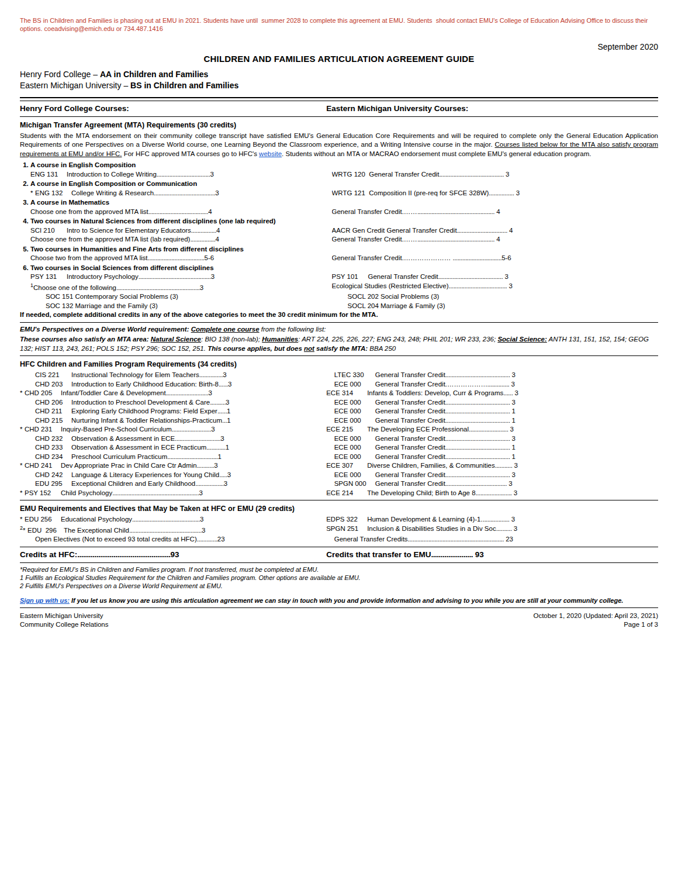The BS in Children and Families is phasing out at EMU in 2021. Students have until summer 2028 to complete this agreement at EMU. Students should contact EMU's College of Education Advising Office to discuss their options. coeadvising@emich.edu or 734.487.1416
September 2020
CHILDREN AND FAMILIES ARTICULATION AGREEMENT GUIDE
Henry Ford College – AA in Children and Families
Eastern Michigan University – BS in Children and Families
Henry Ford College Courses:
Eastern Michigan University Courses:
Michigan Transfer Agreement (MTA) Requirements (30 credits)
Students with the MTA endorsement on their community college transcript have satisfied EMU's General Education Core Requirements and will be required to complete only the General Education Application Requirements of one Perspectives on a Diverse World course, one Learning Beyond the Classroom experience, and a Writing Intensive course in the major. Courses listed below for the MTA also satisfy program requirements at EMU and/or HFC. For HFC approved MTA courses go to HFC's website. Students without an MTA or MACRAO endorsement must complete EMU's general education program.
A course in English Composition
ENG 131 Introduction to College Writing.................................. 3
WRTG 120 General Transfer Credit......................................... 3
A course in English Composition or Communication
*ENG 132 College Writing & Research....................................... 3
WRTG 121 Composition II (pre-req for SFCE 328W)................ 3
A course in Mathematics
Choose one from the approved MTA list...................................... 4
General Transfer Credit.……................................................. 4
Two courses in Natural Sciences from different disciplines (one lab required)
SCI 210 Intro to Science for Elementary Educators................ 4
AACR Gen Credit General Transfer Credit................................ 4
Choose one from the approved MTA list (lab required)................ 4
General Transfer Credit.……................................................. 4
Two courses in Humanities and Fine Arts from different disciplines
Choose two from the approved MTA list.................................... 5-6
General Transfer Credit.………………… ............................... 5-6
Two courses in Social Sciences from different disciplines
PSY 131 Introductory Psychology.............................................. 3
PSY 101 General Transfer Credit......................................... 3
1Choose one of the following..................................................... 3
Ecological Studies (Restricted Elective)..................................... 3
SOC 151 Contemporary Social Problems (3)
SOCL 202 Social Problems (3)
SOC 132 Marriage and the Family (3)
SOCL 204 Marriage & Family (3)
If needed, complete additional credits in any of the above categories to meet the 30 credit minimum for the MTA.
EMU's Perspectives on a Diverse World requirement: Complete one course from the following list:
These courses also satisfy an MTA area: Natural Science: BIO 138 (non-lab); Humanities: ART 224, 225, 226, 227; ENG 243, 248; PHIL 201; WR 233, 236; Social Science: ANTH 131, 151, 152, 154; GEOG 132; HIST 113, 243, 261; POLS 152; PSY 296; SOC 152, 251. This course applies, but does not satisfy the MTA: BBA 250
HFC Children and Families Program Requirements (34 credits)
CIS 221 Instructional Technology for Elem Teachers............... 3
LTEC 330 General Transfer Credit......................................... 3
CHD 203 Introduction to Early Childhood Education: Birth-8...... 3
ECE 000 General Transfer Credit.……………….............. 3
*CHD 205 Infant/Toddler Care & Development........................... 3
ECE 314 Infants & Toddlers: Develop, Curr & Programs...... 3
CHD 206 Introduction to Preschool Development & Care.......... 3
ECE 000 General Transfer Credit......................................... 3
CHD 211 Exploring Early Childhood Programs: Field Exper...... 1
ECE 000 General Transfer Credit......................................... 1
CHD 215 Nurturing Infant & Toddler Relationships-Practicum... 1
ECE 000 General Transfer Credit......................................... 1
*CHD 231 Inquiry-Based Pre-School Curriculum......................... 3
ECE 215 The Developing ECE Professional......................... 3
CHD 232 Observation & Assessment in ECE............................. 3
ECE 000 General Transfer Credit......................................... 3
CHD 233 Observation & Assessment in ECE Practicum............ 1
ECE 000 General Transfer Credit......................................... 1
CHD 234 Preschool Curriculum Practicum................................ 1
ECE 000 General Transfer Credit......................................... 1
*CHD 241 Dev Appropriate Prac in Child Care Ctr Admin........... 3
ECE 307 Diverse Children, Families, & Communities........... 3
CHD 242 Language & Literacy Experiences for Young Child..... 3
ECE 000 General Transfer Credit......................................... 3
EDU 295 Exceptional Children and Early Childhood.................. 3
SPGN 000 General Transfer Credit....................................... 3
*PSY 152 Child Psychology....................................................... 3
ECE 214 The Developing Child; Birth to Age 8....................... 3
EMU Requirements and Electives that May be Taken at HFC or EMU (29 credits)
*EDU 256 Educational Psychology........................................... 3
EDPS 322 Human Development & Learning (4)-1.................. 3
2*EDU 296 The Exceptional Child.............................................. 3
SPGN 251 Inclusion & Disabilities Studies in a Div Soc.......... 3
Open Electives (Not to exceed 93 total credits at HFC)............. 23
General Transfer Credits............................................................. 23
Credits at HFC:................................................. 93
Credits that transfer to EMU...................... 93
*Required for EMU's BS in Children and Families program. If not transferred, must be completed at EMU.
1 Fulfills an Ecological Studies Requirement for the Children and Families program. Other options are available at EMU.
2 Fulfills EMU's Perspectives on a Diverse World Requirement at EMU.
Sign up with us: If you let us know you are using this articulation agreement we can stay in touch with you and provide information and advising to you while you are still at your community college.
Eastern Michigan University
Community College Relations
October 1, 2020 (Updated: April 23, 2021)
Page 1 of 3